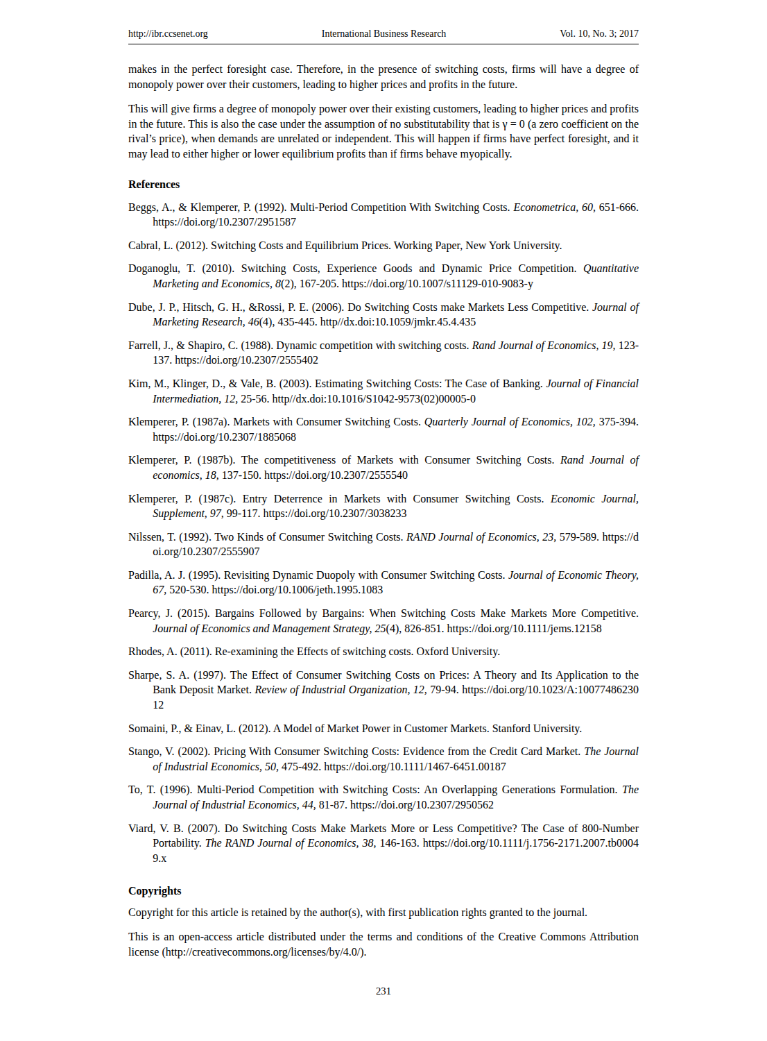http://ibr.ccsenet.org International Business Research Vol. 10, No. 3; 2017
makes in the perfect foresight case. Therefore, in the presence of switching costs, firms will have a degree of monopoly power over their customers, leading to higher prices and profits in the future.
This will give firms a degree of monopoly power over their existing customers, leading to higher prices and profits in the future. This is also the case under the assumption of no substitutability that is γ = 0 (a zero coefficient on the rival’s price), when demands are unrelated or independent. This will happen if firms have perfect foresight, and it may lead to either higher or lower equilibrium profits than if firms behave myopically.
References
Beggs, A., & Klemperer, P. (1992). Multi-Period Competition With Switching Costs. Econometrica, 60, 651-666. https://doi.org/10.2307/2951587
Cabral, L. (2012). Switching Costs and Equilibrium Prices. Working Paper, New York University.
Doganoglu, T. (2010). Switching Costs, Experience Goods and Dynamic Price Competition. Quantitative Marketing and Economics, 8(2), 167-205. https://doi.org/10.1007/s11129-010-9083-y
Dube, J. P., Hitsch, G. H., &Rossi, P. E. (2006). Do Switching Costs make Markets Less Competitive. Journal of Marketing Research, 46(4), 435-445. http//dx.doi:10.1059/jmkr.45.4.435
Farrell, J., & Shapiro, C. (1988). Dynamic competition with switching costs. Rand Journal of Economics, 19, 123-137. https://doi.org/10.2307/2555402
Kim, M., Klinger, D., & Vale, B. (2003). Estimating Switching Costs: The Case of Banking. Journal of Financial Intermediation, 12, 25-56. http//dx.doi:10.1016/S1042-9573(02)00005-0
Klemperer, P. (1987a). Markets with Consumer Switching Costs. Quarterly Journal of Economics, 102, 375-394. https://doi.org/10.2307/1885068
Klemperer, P. (1987b). The competitiveness of Markets with Consumer Switching Costs. Rand Journal of economics, 18, 137-150. https://doi.org/10.2307/2555540
Klemperer, P. (1987c). Entry Deterrence in Markets with Consumer Switching Costs. Economic Journal, Supplement, 97, 99-117. https://doi.org/10.2307/3038233
Nilssen, T. (1992). Two Kinds of Consumer Switching Costs. RAND Journal of Economics, 23, 579-589. https://doi.org/10.2307/2555907
Padilla, A. J. (1995). Revisiting Dynamic Duopoly with Consumer Switching Costs. Journal of Economic Theory, 67, 520-530. https://doi.org/10.1006/jeth.1995.1083
Pearcy, J. (2015). Bargains Followed by Bargains: When Switching Costs Make Markets More Competitive. Journal of Economics and Management Strategy, 25(4), 826-851. https://doi.org/10.1111/jems.12158
Rhodes, A. (2011). Re-examining the Effects of switching costs. Oxford University.
Sharpe, S. A. (1997). The Effect of Consumer Switching Costs on Prices: A Theory and Its Application to the Bank Deposit Market. Review of Industrial Organization, 12, 79-94. https://doi.org/10.1023/A:1007748623012
Somaini, P., & Einav, L. (2012). A Model of Market Power in Customer Markets. Stanford University.
Stango, V. (2002). Pricing With Consumer Switching Costs: Evidence from the Credit Card Market. The Journal of Industrial Economics, 50, 475-492. https://doi.org/10.1111/1467-6451.00187
To, T. (1996). Multi-Period Competition with Switching Costs: An Overlapping Generations Formulation. The Journal of Industrial Economics, 44, 81-87. https://doi.org/10.2307/2950562
Viard, V. B. (2007). Do Switching Costs Make Markets More or Less Competitive? The Case of 800-Number Portability. The RAND Journal of Economics, 38, 146-163. https://doi.org/10.1111/j.1756-2171.2007.tb00049.x
Copyrights
Copyright for this article is retained by the author(s), with first publication rights granted to the journal.
This is an open-access article distributed under the terms and conditions of the Creative Commons Attribution license (http://creativecommons.org/licenses/by/4.0/).
231